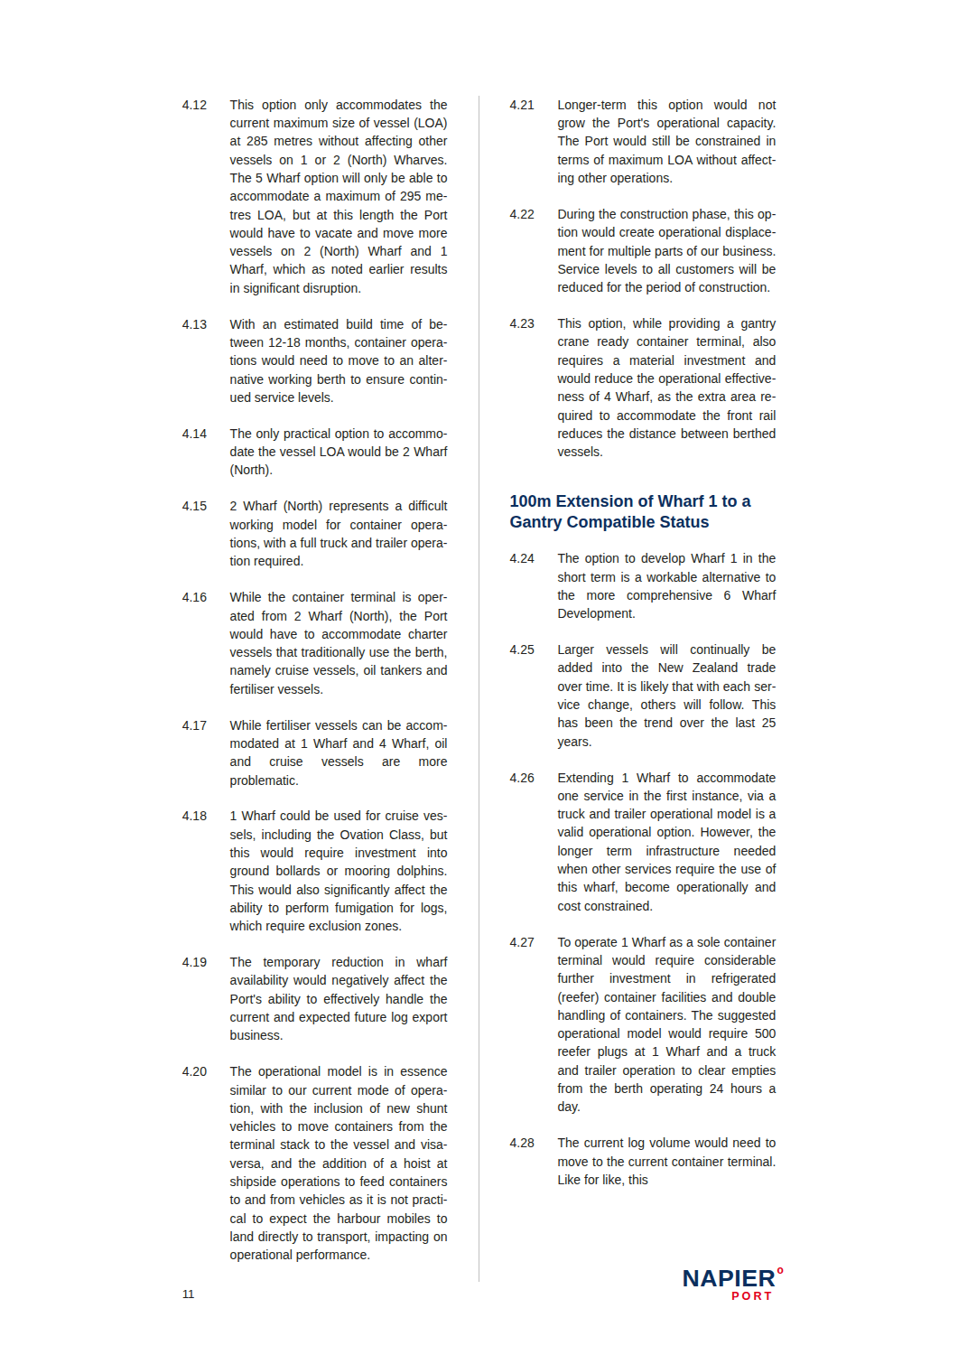4.12
This option only accommodates the current maximum size of vessel (LOA) at 285 metres without affecting other vessels on 1 or 2 (North) Wharves. The 5 Wharf option will only be able to accommodate a maximum of 295 metres LOA, but at this length the Port would have to vacate and move more vessels on 2 (North) Wharf and 1 Wharf, which as noted earlier results in significant disruption.
4.13
With an estimated build time of between 12-18 months, container operations would need to move to an alternative working berth to ensure continued service levels.
4.14
The only practical option to accommodate the vessel LOA would be 2 Wharf (North).
4.15
2 Wharf (North) represents a difficult working model for container operations, with a full truck and trailer operation required.
4.16
While the container terminal is operated from 2 Wharf (North), the Port would have to accommodate charter vessels that traditionally use the berth, namely cruise vessels, oil tankers and fertiliser vessels.
4.17
While fertiliser vessels can be accommodated at 1 Wharf and 4 Wharf, oil and cruise vessels are more problematic.
4.18
1 Wharf could be used for cruise vessels, including the Ovation Class, but this would require investment into ground bollards or mooring dolphins. This would also significantly affect the ability to perform fumigation for logs, which require exclusion zones.
4.19
The temporary reduction in wharf availability would negatively affect the Port's ability to effectively handle the current and expected future log export business.
4.20
The operational model is in essence similar to our current mode of operation, with the inclusion of new shunt vehicles to move containers from the terminal stack to the vessel and visa-versa, and the addition of a hoist at shipside operations to feed containers to and from vehicles as it is not practical to expect the harbour mobiles to land directly to transport, impacting on operational performance.
4.21
Longer-term this option would not grow the Port's operational capacity. The Port would still be constrained in terms of maximum LOA without affecting other operations.
4.22
During the construction phase, this option would create operational displacement for multiple parts of our business. Service levels to all customers will be reduced for the period of construction.
4.23
This option, while providing a gantry crane ready container terminal, also requires a material investment and would reduce the operational effectiveness of 4 Wharf, as the extra area required to accommodate the front rail reduces the distance between berthed vessels.
100m Extension of Wharf 1 to a Gantry Compatible Status
4.24
The option to develop Wharf 1 in the short term is a workable alternative to the more comprehensive 6 Wharf Development.
4.25
Larger vessels will continually be added into the New Zealand trade over time. It is likely that with each service change, others will follow. This has been the trend over the last 25 years.
4.26
Extending 1 Wharf to accommodate one service in the first instance, via a truck and trailer operational model is a valid operational option. However, the longer term infrastructure needed when other services require the use of this wharf, become operationally and cost constrained.
4.27
To operate 1 Wharf as a sole container terminal would require considerable further investment in refrigerated (reefer) container facilities and double handling of containers. The suggested operational model would require 500 reefer plugs at 1 Wharf and a truck and trailer operation to clear empties from the berth operating 24 hours a day.
4.28
The current log volume would need to move to the current container terminal. Like for like, this
11
NAPIERo PORT